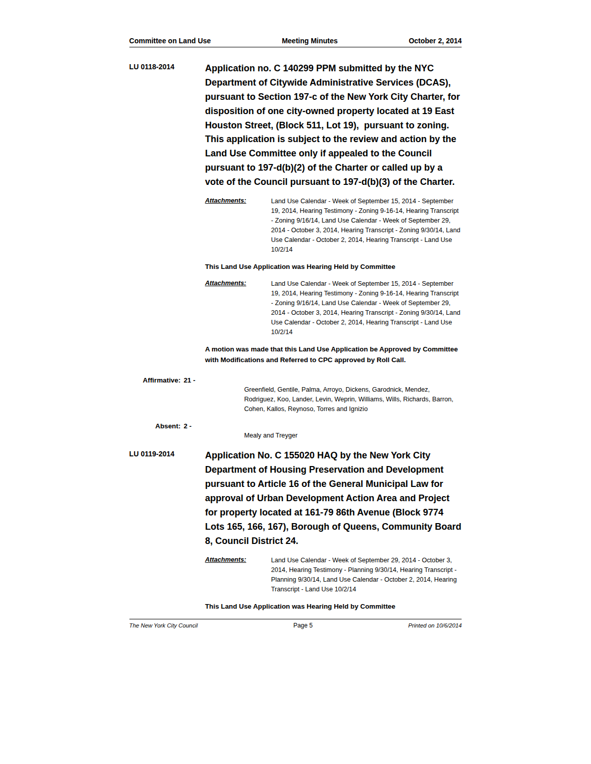Committee on Land Use
Meeting Minutes
October 2, 2014
LU 0118-2014
Application no. C 140299 PPM submitted by the NYC Department of Citywide Administrative Services (DCAS), pursuant to Section 197-c of the New York City Charter, for disposition of one city-owned property located at 19 East Houston Street, (Block 511, Lot 19), pursuant to zoning. This application is subject to the review and action by the Land Use Committee only if appealed to the Council pursuant to 197-d(b)(2) of the Charter or called up by a vote of the Council pursuant to 197-d(b)(3) of the Charter.
Attachments:
Land Use Calendar - Week of September 15, 2014 - September 19, 2014, Hearing Testimony - Zoning 9-16-14, Hearing Transcript - Zoning 9/16/14, Land Use Calendar - Week of September 29, 2014 - October 3, 2014, Hearing Transcript - Zoning 9/30/14, Land Use Calendar - October 2, 2014, Hearing Transcript - Land Use 10/2/14
This Land Use Application was Hearing Held by Committee
Attachments:
Land Use Calendar - Week of September 15, 2014 - September 19, 2014, Hearing Testimony - Zoning 9-16-14, Hearing Transcript - Zoning 9/16/14, Land Use Calendar - Week of September 29, 2014 - October 3, 2014, Hearing Transcript - Zoning 9/30/14, Land Use Calendar - October 2, 2014, Hearing Transcript - Land Use 10/2/14
A motion was made that this Land Use Application be Approved by Committee with Modifications and Referred to CPC approved by Roll Call.
Affirmative:
21 -
Greenfield, Gentile, Palma, Arroyo, Dickens, Garodnick, Mendez, Rodriguez, Koo, Lander, Levin, Weprin, Williams, Wills, Richards, Barron, Cohen, Kallos, Reynoso, Torres and Ignizio
Absent:
2 -
Mealy and Treyger
LU 0119-2014
Application No. C 155020 HAQ by the New York City Department of Housing Preservation and Development pursuant to Article 16 of the General Municipal Law for approval of Urban Development Action Area and Project for property located at 161-79 86th Avenue (Block 9774 Lots 165, 166, 167), Borough of Queens, Community Board 8, Council District 24.
Attachments:
Land Use Calendar - Week of September 29, 2014 - October 3, 2014, Hearing Testimony - Planning 9/30/14, Hearing Transcript - Planning 9/30/14, Land Use Calendar - October 2, 2014, Hearing Transcript - Land Use 10/2/14
This Land Use Application was Hearing Held by Committee
The New York City Council
Page 5
Printed on 10/6/2014